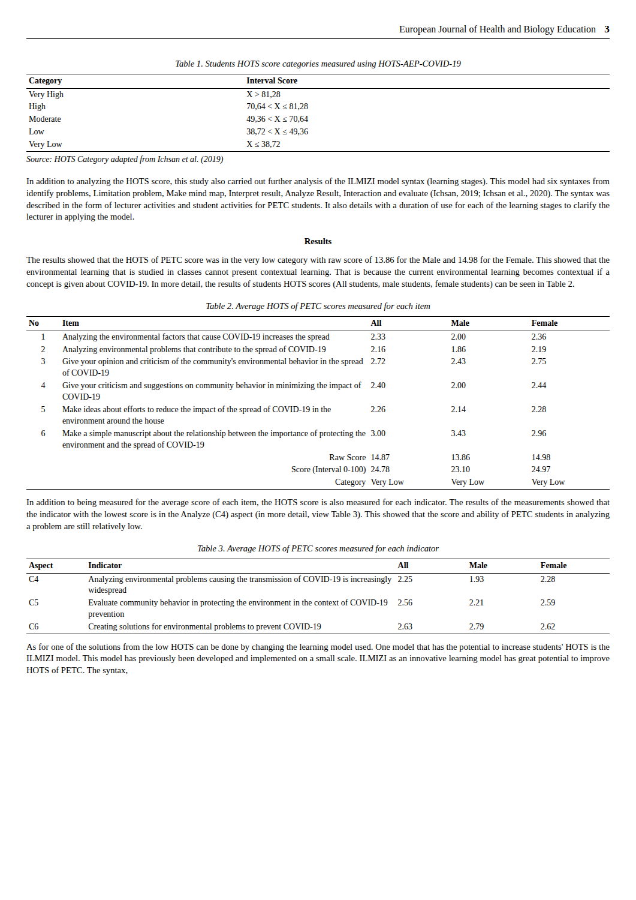European Journal of Health and Biology Education 3
Table 1. Students HOTS score categories measured using HOTS-AEP-COVID-19
| Category | Interval Score |
| --- | --- |
| Very High | X > 81,28 |
| High | 70,64 < X ≤ 81,28 |
| Moderate | 49,36 < X ≤ 70,64 |
| Low | 38,72 < X ≤ 49,36 |
| Very Low | X ≤ 38,72 |
Source: HOTS Category adapted from Ichsan et al. (2019)
In addition to analyzing the HOTS score, this study also carried out further analysis of the ILMIZI model syntax (learning stages). This model had six syntaxes from identify problems, Limitation problem, Make mind map, Interpret result, Analyze Result, Interaction and evaluate (Ichsan, 2019; Ichsan et al., 2020). The syntax was described in the form of lecturer activities and student activities for PETC students. It also details with a duration of use for each of the learning stages to clarify the lecturer in applying the model.
Results
The results showed that the HOTS of PETC score was in the very low category with raw score of 13.86 for the Male and 14.98 for the Female. This showed that the environmental learning that is studied in classes cannot present contextual learning. That is because the current environmental learning becomes contextual if a concept is given about COVID-19. In more detail, the results of students HOTS scores (All students, male students, female students) can be seen in Table 2.
Table 2. Average HOTS of PETC scores measured for each item
| No | Item | All | Male | Female |
| --- | --- | --- | --- | --- |
| 1 | Analyzing the environmental factors that cause COVID-19 increases the spread | 2.33 | 2.00 | 2.36 |
| 2 | Analyzing environmental problems that contribute to the spread of COVID-19 | 2.16 | 1.86 | 2.19 |
| 3 | Give your opinion and criticism of the community's environmental behavior in the spread of COVID-19 | 2.72 | 2.43 | 2.75 |
| 4 | Give your criticism and suggestions on community behavior in minimizing the impact of COVID-19 | 2.40 | 2.00 | 2.44 |
| 5 | Make ideas about efforts to reduce the impact of the spread of COVID-19 in the environment around the house | 2.26 | 2.14 | 2.28 |
| 6 | Make a simple manuscript about the relationship between the importance of protecting the environment and the spread of COVID-19 | 3.00 | 3.43 | 2.96 |
| Raw Score | 14.87 | 13.86 | 14.98 |
| Score (Interval 0-100) | 24.78 | 23.10 | 24.97 |
| Category | Very Low | Very Low | Very Low |
In addition to being measured for the average score of each item, the HOTS score is also measured for each indicator. The results of the measurements showed that the indicator with the lowest score is in the Analyze (C4) aspect (in more detail, view Table 3). This showed that the score and ability of PETC students in analyzing a problem are still relatively low.
Table 3. Average HOTS of PETC scores measured for each indicator
| Aspect | Indicator | All | Male | Female |
| --- | --- | --- | --- | --- |
| C4 | Analyzing environmental problems causing the transmission of COVID-19 is increasingly widespread | 2.25 | 1.93 | 2.28 |
| C5 | Evaluate community behavior in protecting the environment in the context of COVID-19 prevention | 2.56 | 2.21 | 2.59 |
| C6 | Creating solutions for environmental problems to prevent COVID-19 | 2.63 | 2.79 | 2.62 |
As for one of the solutions from the low HOTS can be done by changing the learning model used. One model that has the potential to increase students' HOTS is the ILMIZI model. This model has previously been developed and implemented on a small scale. ILMIZI as an innovative learning model has great potential to improve HOTS of PETC. The syntax,